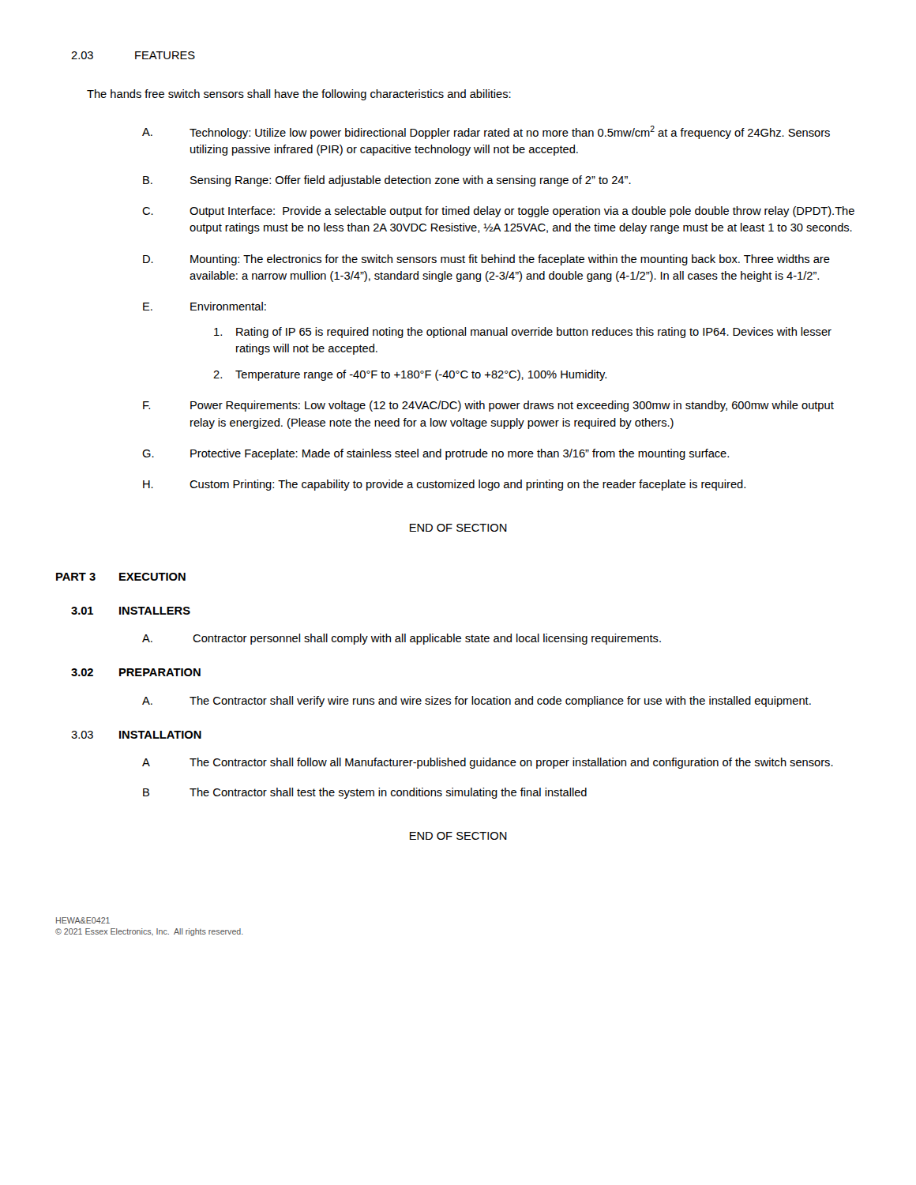2.03 FEATURES
The hands free switch sensors shall have the following characteristics and abilities:
A. Technology: Utilize low power bidirectional Doppler radar rated at no more than 0.5mw/cm2 at a frequency of 24Ghz. Sensors utilizing passive infrared (PIR) or capacitive technology will not be accepted.
B. Sensing Range: Offer field adjustable detection zone with a sensing range of 2” to 24”.
C. Output Interface: Provide a selectable output for timed delay or toggle operation via a double pole double throw relay (DPDT).The output ratings must be no less than 2A 30VDC Resistive, ½A 125VAC, and the time delay range must be at least 1 to 30 seconds.
D. Mounting: The electronics for the switch sensors must fit behind the faceplate within the mounting back box. Three widths are available: a narrow mullion (1-3/4”), standard single gang (2-3/4”) and double gang (4-1/2”). In all cases the height is 4-1/2”.
E. Environmental:
1. Rating of IP 65 is required noting the optional manual override button reduces this rating to IP64. Devices with lesser ratings will not be accepted.
2. Temperature range of -40°F to +180°F (-40°C to +82°C), 100% Humidity.
F. Power Requirements: Low voltage (12 to 24VAC/DC) with power draws not exceeding 300mw in standby, 600mw while output relay is energized. (Please note the need for a low voltage supply power is required by others.)
G. Protective Faceplate: Made of stainless steel and protrude no more than 3/16” from the mounting surface.
H. Custom Printing: The capability to provide a customized logo and printing on the reader faceplate is required.
END OF SECTION
PART 3 EXECUTION
3.01 INSTALLERS
A. Contractor personnel shall comply with all applicable state and local licensing requirements.
3.02 PREPARATION
A. The Contractor shall verify wire runs and wire sizes for location and code compliance for use with the installed equipment.
3.03 INSTALLATION
AThe Contractor shall follow all Manufacturer-published guidance on proper installation and configuration of the switch sensors.
BThe Contractor shall test the system in conditions simulating the final installed
END OF SECTION
HEWA&E0421
© 2021 Essex Electronics, Inc. All rights reserved.